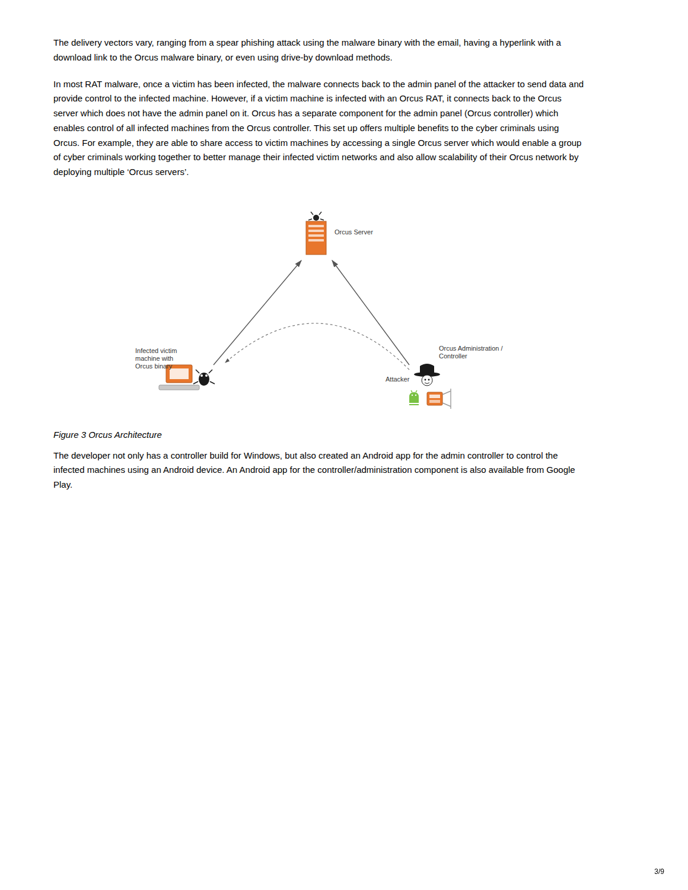The delivery vectors vary, ranging from a spear phishing attack using the malware binary with the email, having a hyperlink with a download link to the Orcus malware binary, or even using drive-by download methods.
In most RAT malware, once a victim has been infected, the malware connects back to the admin panel of the attacker to send data and provide control to the infected machine. However, if a victim machine is infected with an Orcus RAT, it connects back to the Orcus server which does not have the admin panel on it. Orcus has a separate component for the admin panel (Orcus controller) which enables control of all infected machines from the Orcus controller. This set up offers multiple benefits to the cyber criminals using Orcus. For example, they are able to share access to victim machines by accessing a single Orcus server which would enable a group of cyber criminals working together to better manage their infected victim networks and also allow scalability of their Orcus network by deploying multiple ‘Orcus servers’.
Orcus Server Infected victim machine with Orcus binary Attacker Orcus Administration / Controller
Figure 3 Orcus Architecture
The developer not only has a controller build for Windows, but also created an Android app for the admin controller to control the infected machines using an Android device. An Android app for the controller/administration component is also available from Google Play.
3/9